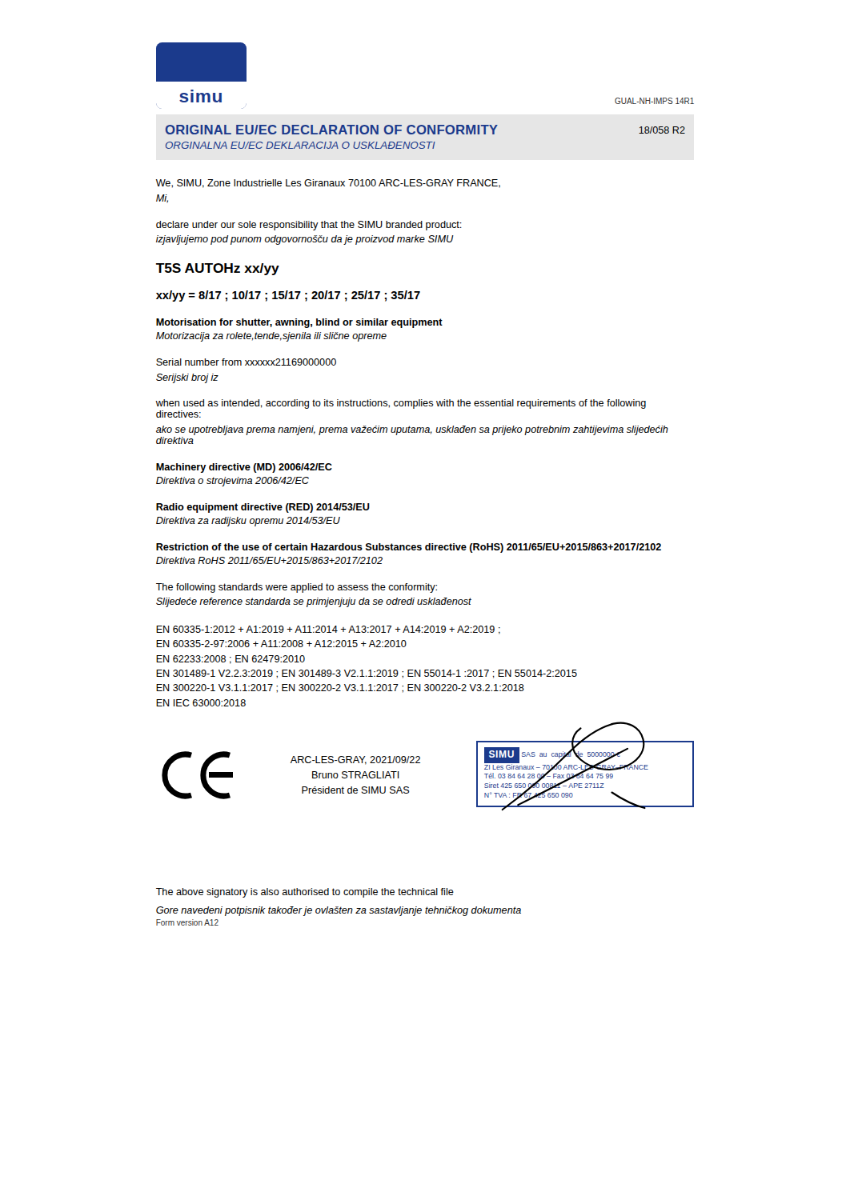simu
GUAL-NH-IMPS 14R1
ORIGINAL EU/EC DECLARATION OF CONFORMITY
ORGINALNA EU/EC DEKLARACIJA O USKLAĐENOSTI
18/058 R2
We, SIMU, Zone Industrielle Les Giranaux 70100 ARC-LES-GRAY FRANCE,
Mi,
declare under our sole responsibility that the SIMU branded product:
izjavljujemo pod punom odgovornošču da je proizvod marke SIMU
T5S AUTOHz xx/yy
xx/yy = 8/17 ; 10/17 ; 15/17 ; 20/17 ; 25/17 ; 35/17
Motorisation for shutter, awning, blind or similar equipment
Motorizacija za rolete,tende,sjenila ili slične opreme
Serial number from xxxxxx21169000000
Serijski broj iz
when used as intended, according to its instructions, complies with the essential requirements of the following directives:
ako se upotrebljava prema namjeni, prema važećim uputama, usklađen sa prijeko potrebnim zahtijevima slijedećih direktiva
Machinery directive (MD) 2006/42/EC
Direktiva o strojevima 2006/42/EC
Radio equipment directive (RED) 2014/53/EU
Direktiva za radijsku opremu 2014/53/EU
Restriction of the use of certain Hazardous Substances directive (RoHS) 2011/65/EU+2015/863+2017/2102
Direktiva RoHS 2011/65/EU+2015/863+2017/2102
The following standards were applied to assess the conformity:
Slijedeće reference standarda se primjenjuju da se odredi usklađenost
EN 60335‑1:2012 + A1:2019 + A11:2014 + A13:2017 + A14:2019 + A2:2019 ;
EN 60335‑2‑97:2006 + A11:2008 + A12:2015 + A2:2010
EN 62233:2008 ; EN 62479:2010
EN 301489‑1 V2.2.3:2019 ; EN 301489‑3 V2.1.1:2019 ; EN 55014‑1 :2017 ; EN 55014‑2:2015
EN 300220‑1 V3.1.1:2017 ; EN 300220‑2 V3.1.1:2017 ; EN 300220‑2 V3.2.1:2018
EN IEC 63000:2018
ARC-LES-GRAY, 2021/09/22
Bruno STRAGLIATI
Président de SIMU SAS
SIMU SAS au capital de 5000000 €
ZI Les Giranaux – 70100 ARC-LES-GRAY–FRANCE
Tél. 03 84 64 28 00 – Fax 03 84 64 75 99
Siret 425 650 090 00811 – APE 2711Z
N° TVA : FR 67 425 650 090
The above signatory is also authorised to compile the technical file
Gore navedeni potpisnik također je ovlašten za sastavljanje tehničkog dokumenta
Form version A12